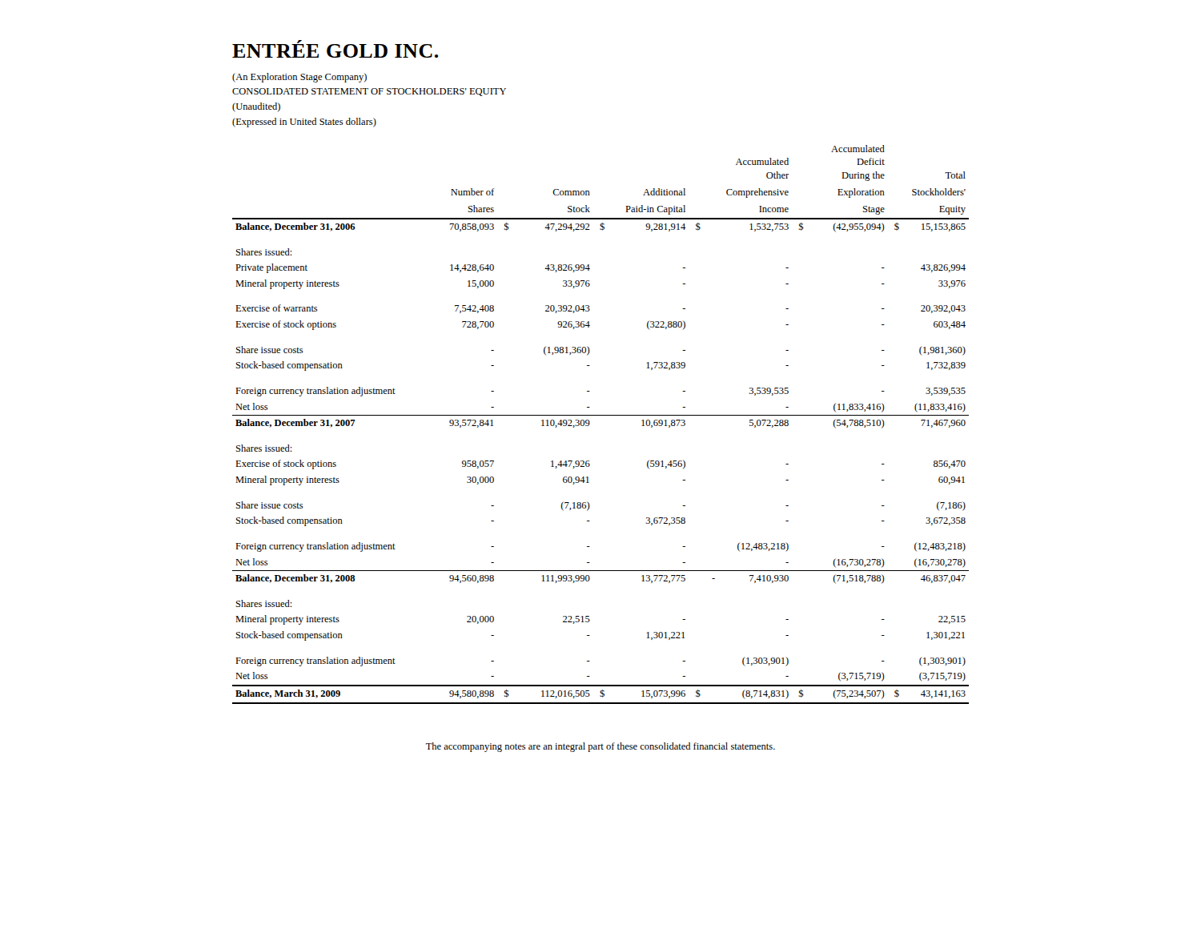ENTRÉE GOLD INC.
(An Exploration Stage Company)
CONSOLIDATED STATEMENT OF STOCKHOLDERS' EQUITY
(Unaudited)
(Expressed in United States dollars)
| | | | | Accumulated Other | Accumulated Deficit During the | Total |
| --- | --- | --- | --- | --- | --- | --- |
| | Number of | Common | Additional | Comprehensive | Exploration | Stockholders' |
| | Shares | Stock | Paid-in Capital | Income | Stage | Equity |
| Balance, December 31, 2006 | 70,858,093 | $ | 47,294,292 | $ | 9,281,914 | $ | | 1,532,753 | $ | (42,955,094) | $ | 15,153,865 |
| Shares issued: | |
| Private placement | 14,428,640 | | 43,826,994 | | - | | | - | | - | | 43,826,994 |
| Mineral property interests | 15,000 | | 33,976 | | - | | | - | | - | | 33,976 |
| Exercise of warrants | 7,542,408 | | 20,392,043 | | - | | | - | | - | | 20,392,043 |
| Exercise of stock options | 728,700 | | 926,364 | | (322,880) | | | - | | - | | 603,484 |
| Share issue costs | - | | (1,981,360) | | - | | | - | | - | | (1,981,360) |
| Stock-based compensation | - | | - | | 1,732,839 | | | - | | - | | 1,732,839 |
| Foreign currency translation adjustment | - | | - | | - | | | 3,539,535 | | - | | 3,539,535 |
| Net loss | - | | - | | - | | | - | | (11,833,416) | | (11,833,416) |
| Balance, December 31, 2007 | 93,572,841 | | 110,492,309 | | 10,691,873 | | | 5,072,288 | | (54,788,510) | | 71,467,960 |
| Shares issued: | |
| Exercise of stock options | 958,057 | | 1,447,926 | | (591,456) | | | - | | - | | 856,470 |
| Mineral property interests | 30,000 | | 60,941 | | - | | | - | | - | | 60,941 |
| Share issue costs | - | | (7,186) | | - | | | - | | - | | (7,186) |
| Stock-based compensation | - | | - | | 3,672,358 | | | - | | - | | 3,672,358 |
| Foreign currency translation adjustment | - | | - | | - | | | (12,483,218) | | - | | (12,483,218) |
| Net loss | - | | - | | - | | | - | | (16,730,278) | | (16,730,278) |
| Balance, December 31, 2008 | 94,560,898 | | 111,993,990 | | 13,772,775 | | - | 7,410,930 | | (71,518,788) | | 46,837,047 |
| Shares issued: | |
| Mineral property interests | 20,000 | | 22,515 | | - | | | - | | - | | 22,515 |
| Stock-based compensation | - | | - | | 1,301,221 | | | - | | - | | 1,301,221 |
| Foreign currency translation adjustment | - | | - | | - | | | (1,303,901) | | - | | (1,303,901) |
| Net loss | - | | - | | - | | | - | | (3,715,719) | | (3,715,719) |
| Balance, March 31, 2009 | 94,580,898 | $ | 112,016,505 | $ | 15,073,996 | $ | | (8,714,831) | $ | (75,234,507) | $ | 43,141,163 |
The accompanying notes are an integral part of these consolidated financial statements.